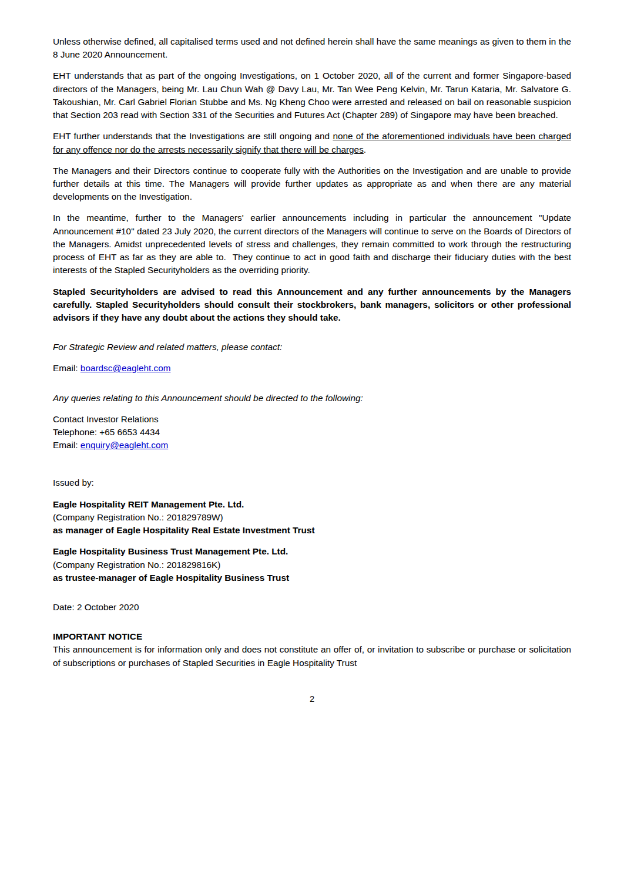Unless otherwise defined, all capitalised terms used and not defined herein shall have the same meanings as given to them in the 8 June 2020 Announcement.
EHT understands that as part of the ongoing Investigations, on 1 October 2020, all of the current and former Singapore-based directors of the Managers, being Mr. Lau Chun Wah @ Davy Lau, Mr. Tan Wee Peng Kelvin, Mr. Tarun Kataria, Mr. Salvatore G. Takoushian, Mr. Carl Gabriel Florian Stubbe and Ms. Ng Kheng Choo were arrested and released on bail on reasonable suspicion that Section 203 read with Section 331 of the Securities and Futures Act (Chapter 289) of Singapore may have been breached.
EHT further understands that the Investigations are still ongoing and none of the aforementioned individuals have been charged for any offence nor do the arrests necessarily signify that there will be charges.
The Managers and their Directors continue to cooperate fully with the Authorities on the Investigation and are unable to provide further details at this time. The Managers will provide further updates as appropriate as and when there are any material developments on the Investigation.
In the meantime, further to the Managers' earlier announcements including in particular the announcement "Update Announcement #10" dated 23 July 2020, the current directors of the Managers will continue to serve on the Boards of Directors of the Managers. Amidst unprecedented levels of stress and challenges, they remain committed to work through the restructuring process of EHT as far as they are able to. They continue to act in good faith and discharge their fiduciary duties with the best interests of the Stapled Securityholders as the overriding priority.
Stapled Securityholders are advised to read this Announcement and any further announcements by the Managers carefully. Stapled Securityholders should consult their stockbrokers, bank managers, solicitors or other professional advisors if they have any doubt about the actions they should take.
For Strategic Review and related matters, please contact:
Email: boardsc@eagleht.com
Any queries relating to this Announcement should be directed to the following:
Contact Investor Relations
Telephone: +65 6653 4434
Email: enquiry@eagleht.com
Issued by:
Eagle Hospitality REIT Management Pte. Ltd.
(Company Registration No.: 201829789W)
as manager of Eagle Hospitality Real Estate Investment Trust
Eagle Hospitality Business Trust Management Pte. Ltd.
(Company Registration No.: 201829816K)
as trustee-manager of Eagle Hospitality Business Trust
Date: 2 October 2020
IMPORTANT NOTICE
This announcement is for information only and does not constitute an offer of, or invitation to subscribe or purchase or solicitation of subscriptions or purchases of Stapled Securities in Eagle Hospitality Trust
2